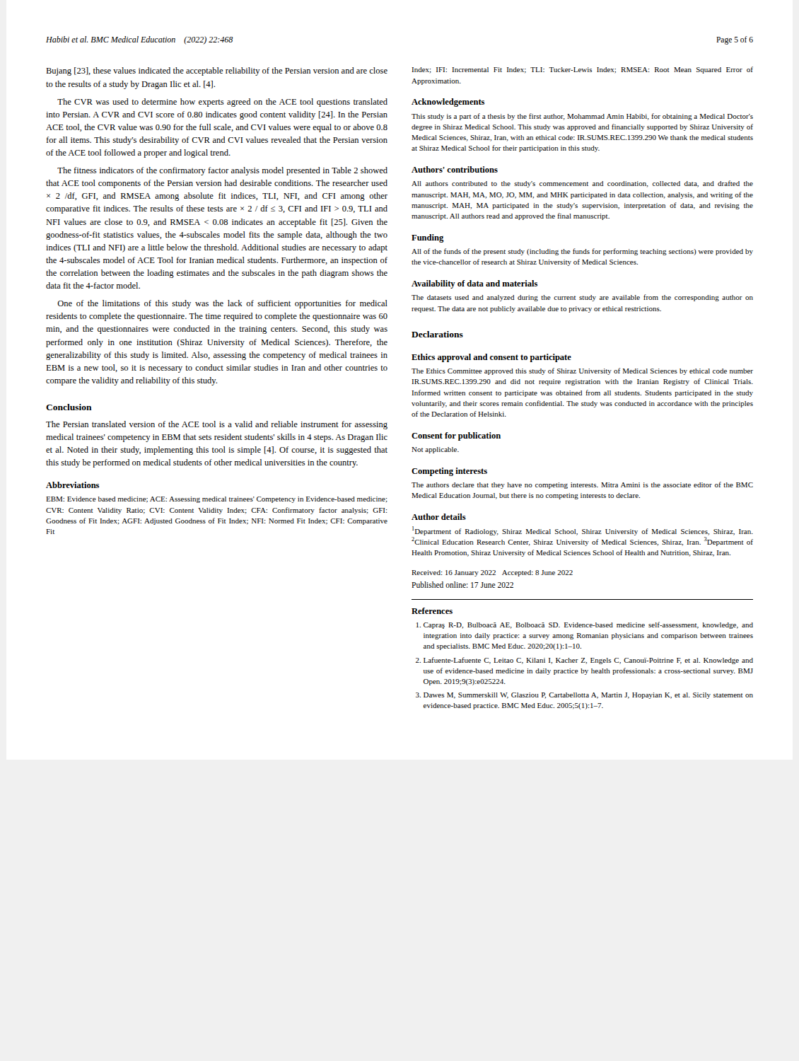Habibi et al. BMC Medical Education (2022) 22:468
Page 5 of 6
Bujang [23], these values indicated the acceptable reliability of the Persian version and are close to the results of a study by Dragan Ilic et al. [4].
The CVR was used to determine how experts agreed on the ACE tool questions translated into Persian. A CVR and CVI score of 0.80 indicates good content validity [24]. In the Persian ACE tool, the CVR value was 0.90 for the full scale, and CVI values were equal to or above 0.8 for all items. This study's desirability of CVR and CVI values revealed that the Persian version of the ACE tool followed a proper and logical trend.
The fitness indicators of the confirmatory factor analysis model presented in Table 2 showed that ACE tool components of the Persian version had desirable conditions. The researcher used × 2 /df, GFI, and RMSEA among absolute fit indices, TLI, NFI, and CFI among other comparative fit indices. The results of these tests are × 2 / df ≤ 3, CFI and IFI > 0.9, TLI and NFI values are close to 0.9, and RMSEA < 0.08 indicates an acceptable fit [25]. Given the goodness-of-fit statistics values, the 4-subscales model fits the sample data, although the two indices (TLI and NFI) are a little below the threshold. Additional studies are necessary to adapt the 4-subscales model of ACE Tool for Iranian medical students. Furthermore, an inspection of the correlation between the loading estimates and the subscales in the path diagram shows the data fit the 4-factor model.
One of the limitations of this study was the lack of sufficient opportunities for medical residents to complete the questionnaire. The time required to complete the questionnaire was 60 min, and the questionnaires were conducted in the training centers. Second, this study was performed only in one institution (Shiraz University of Medical Sciences). Therefore, the generalizability of this study is limited. Also, assessing the competency of medical trainees in EBM is a new tool, so it is necessary to conduct similar studies in Iran and other countries to compare the validity and reliability of this study.
Conclusion
The Persian translated version of the ACE tool is a valid and reliable instrument for assessing medical trainees' competency in EBM that sets resident students' skills in 4 steps. As Dragan Ilic et al. Noted in their study, implementing this tool is simple [4]. Of course, it is suggested that this study be performed on medical students of other medical universities in the country.
Abbreviations
EBM: Evidence based medicine; ACE: Assessing medical trainees' Competency in Evidence-based medicine; CVR: Content Validity Ratio; CVI: Content Validity Index; CFA: Confirmatory factor analysis; GFI: Goodness of Fit Index; AGFI: Adjusted Goodness of Fit Index; NFI: Normed Fit Index; CFI: Comparative Fit
Index; IFI: Incremental Fit Index; TLI: Tucker-Lewis Index; RMSEA: Root Mean Squared Error of Approximation.
Acknowledgements
This study is a part of a thesis by the first author, Mohammad Amin Habibi, for obtaining a Medical Doctor's degree in Shiraz Medical School. This study was approved and financially supported by Shiraz University of Medical Sciences, Shiraz, Iran, with an ethical code: IR.SUMS.REC.1399.290 We thank the medical students at Shiraz Medical School for their participation in this study.
Authors' contributions
All authors contributed to the study's commencement and coordination, collected data, and drafted the manuscript. MAH, MA, MO, JO, MM, and MHK participated in data collection, analysis, and writing of the manuscript. MAH, MA participated in the study's supervision, interpretation of data, and revising the manuscript. All authors read and approved the final manuscript.
Funding
All of the funds of the present study (including the funds for performing teaching sections) were provided by the vice-chancellor of research at Shiraz University of Medical Sciences.
Availability of data and materials
The datasets used and analyzed during the current study are available from the corresponding author on request. The data are not publicly available due to privacy or ethical restrictions.
Declarations
Ethics approval and consent to participate
The Ethics Committee approved this study of Shiraz University of Medical Sciences by ethical code number IR.SUMS.REC.1399.290 and did not require registration with the Iranian Registry of Clinical Trials. Informed written consent to participate was obtained from all students. Students participated in the study voluntarily, and their scores remain confidential. The study was conducted in accordance with the principles of the Declaration of Helsinki.
Consent for publication
Not applicable.
Competing interests
The authors declare that they have no competing interests. Mitra Amini is the associate editor of the BMC Medical Education Journal, but there is no competing interests to declare.
Author details
1Department of Radiology, Shiraz Medical School, Shiraz University of Medical Sciences, Shiraz, Iran. 2Clinical Education Research Center, Shiraz University of Medical Sciences, Shiraz, Iran. 3Department of Health Promotion, Shiraz University of Medical Sciences School of Health and Nutrition, Shiraz, Iran.
Received: 16 January 2022 Accepted: 8 June 2022
Published online: 17 June 2022
References
Capraş R-D, Bulboacă AE, Bolboacă SD. Evidence-based medicine self-assessment, knowledge, and integration into daily practice: a survey among Romanian physicians and comparison between trainees and specialists. BMC Med Educ. 2020;20(1):1–10.
Lafuente-Lafuente C, Leitao C, Kilani I, Kacher Z, Engels C, Canouï-Poitrine F, et al. Knowledge and use of evidence-based medicine in daily practice by health professionals: a cross-sectional survey. BMJ Open. 2019;9(3):e025224.
Dawes M, Summerskill W, Glasziou P, Cartabellotta A, Martin J, Hopayian K, et al. Sicily statement on evidence-based practice. BMC Med Educ. 2005;5(1):1–7.